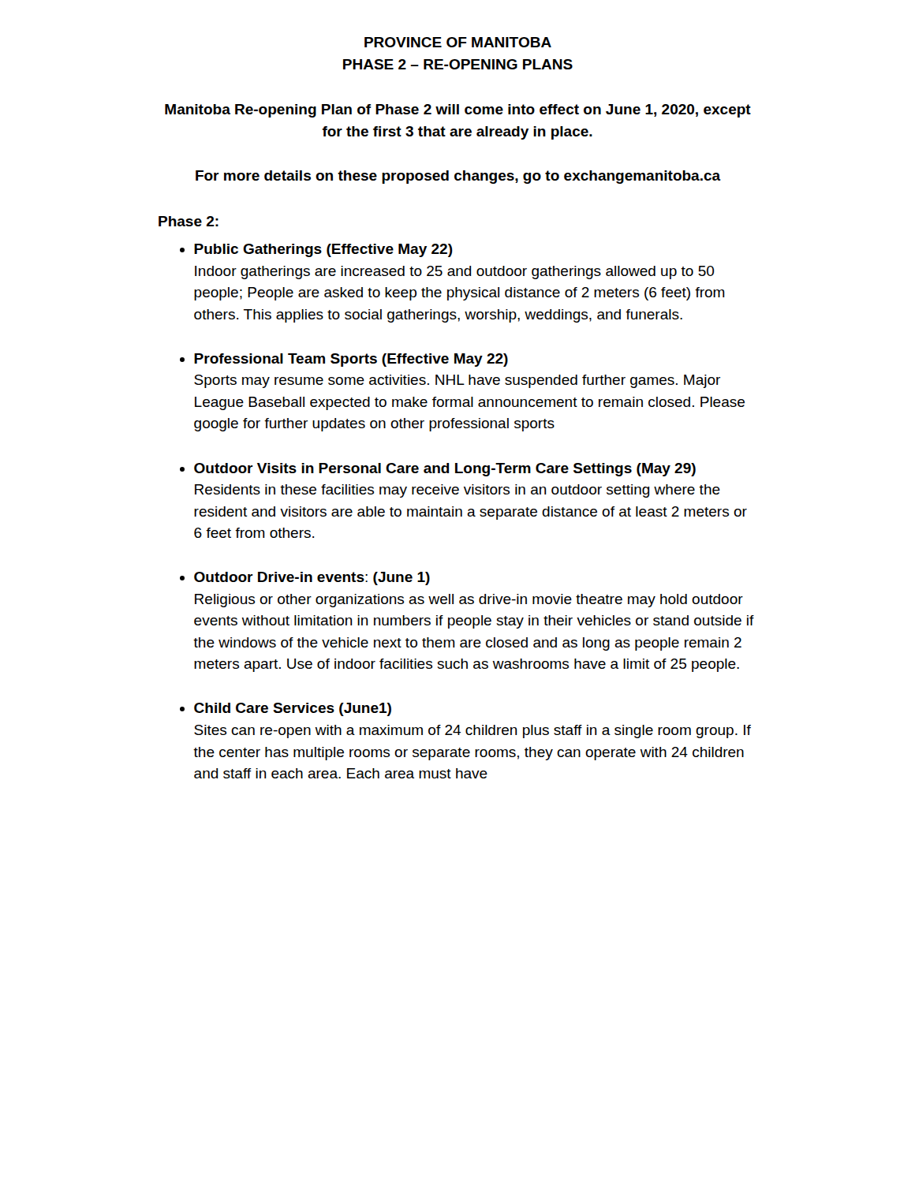PROVINCE OF MANITOBA
PHASE 2 – RE-OPENING PLANS
Manitoba Re-opening Plan of Phase 2 will come into effect on June 1, 2020, except for the first 3 that are already in place.
For more details on these proposed changes, go to exchangemanitoba.ca
Phase 2:
Public Gatherings (Effective May 22)
Indoor gatherings are increased to 25 and outdoor gatherings allowed up to 50 people; People are asked to keep the physical distance of 2 meters (6 feet) from others. This applies to social gatherings, worship, weddings, and funerals.
Professional Team Sports (Effective May 22)
Sports may resume some activities. NHL have suspended further games. Major League Baseball expected to make formal announcement to remain closed. Please google for further updates on other professional sports
Outdoor Visits in Personal Care and Long-Term Care Settings (May 29)
Residents in these facilities may receive visitors in an outdoor setting where the resident and visitors are able to maintain a separate distance of at least 2 meters or 6 feet from others.
Outdoor Drive-in events: (June 1)
Religious or other organizations as well as drive-in movie theatre may hold outdoor events without limitation in numbers if people stay in their vehicles or stand outside if the windows of the vehicle next to them are closed and as long as people remain 2 meters apart. Use of indoor facilities such as washrooms have a limit of 25 people.
Child Care Services (June1)
Sites can re-open with a maximum of 24 children plus staff in a single room group. If the center has multiple rooms or separate rooms, they can operate with 24 children and staff in each area. Each area must have